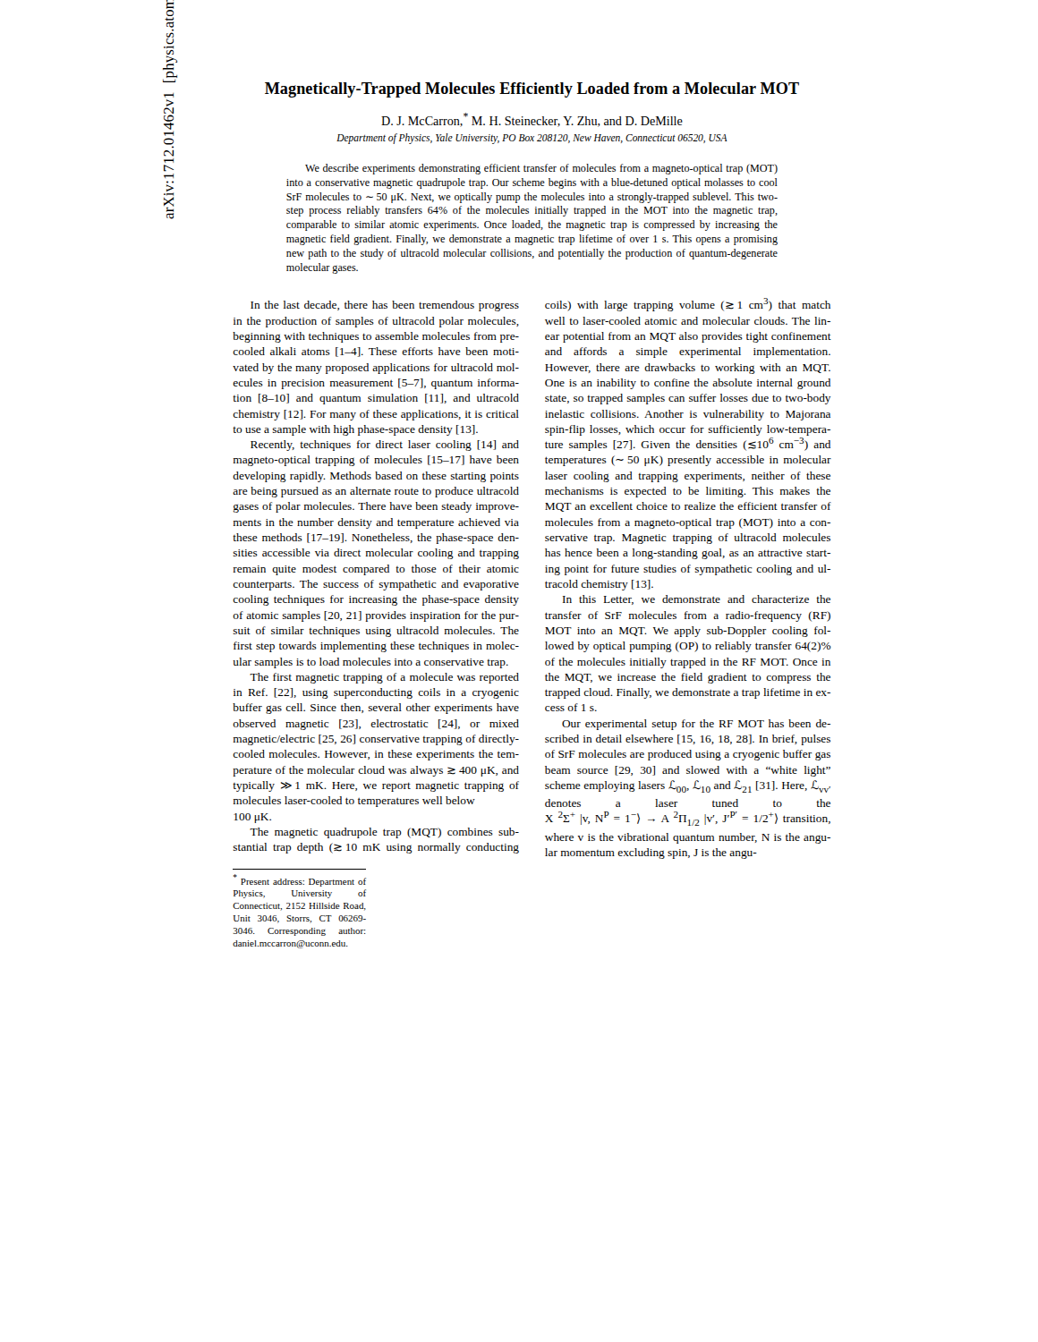arXiv:1712.01462v1 [physics.atom-ph] 5 Dec 2017
Magnetically-Trapped Molecules Efficiently Loaded from a Molecular MOT
D. J. McCarron,* M. H. Steinecker, Y. Zhu, and D. DeMille
Department of Physics, Yale University, PO Box 208120, New Haven, Connecticut 06520, USA
We describe experiments demonstrating efficient transfer of molecules from a magneto-optical trap (MOT) into a conservative magnetic quadrupole trap. Our scheme begins with a blue-detuned optical molasses to cool SrF molecules to ∼ 50 μK. Next, we optically pump the molecules into a strongly-trapped sublevel. This two-step process reliably transfers 64% of the molecules initially trapped in the MOT into the magnetic trap, comparable to similar atomic experiments. Once loaded, the magnetic trap is compressed by increasing the magnetic field gradient. Finally, we demonstrate a magnetic trap lifetime of over 1 s. This opens a promising new path to the study of ultracold molecular collisions, and potentially the production of quantum-degenerate molecular gases.
In the last decade, there has been tremendous progress in the production of samples of ultracold polar molecules, beginning with techniques to assemble molecules from pre-cooled alkali atoms [1–4]. These efforts have been motivated by the many proposed applications for ultracold molecules in precision measurement [5–7], quantum information [8–10] and quantum simulation [11], and ultracold chemistry [12]. For many of these applications, it is critical to use a sample with high phase-space density [13].
Recently, techniques for direct laser cooling [14] and magneto-optical trapping of molecules [15–17] have been developing rapidly. Methods based on these starting points are being pursued as an alternate route to produce ultracold gases of polar molecules. There have been steady improvements in the number density and temperature achieved via these methods [17–19]. Nonetheless, the phase-space densities accessible via direct molecular cooling and trapping remain quite modest compared to those of their atomic counterparts. The success of sympathetic and evaporative cooling techniques for increasing the phase-space density of atomic samples [20, 21] provides inspiration for the pursuit of similar techniques using ultracold molecules. The first step towards implementing these techniques in molecular samples is to load molecules into a conservative trap.
The first magnetic trapping of a molecule was reported in Ref. [22], using superconducting coils in a cryogenic buffer gas cell. Since then, several other experiments have observed magnetic [23], electrostatic [24], or mixed magnetic/electric [25, 26] conservative trapping of directly-cooled molecules. However, in these experiments the temperature of the molecular cloud was always ≳ 400 μK, and typically ≫ 1 mK. Here, we report magnetic trapping of molecules laser-cooled to temperatures well below
100 μK.
The magnetic quadrupole trap (MQT) combines substantial trap depth (≳ 10 mK using normally conducting coils) with large trapping volume (≳ 1 cm3) that match well to laser-cooled atomic and molecular clouds. The linear potential from an MQT also provides tight confinement and affords a simple experimental implementation. However, there are drawbacks to working with an MQT. One is an inability to confine the absolute internal ground state, so trapped samples can suffer losses due to two-body inelastic collisions. Another is vulnerability to Majorana spin-flip losses, which occur for sufficiently low-temperature samples [27]. Given the densities (≲106 cm−3) and temperatures (∼ 50 μK) presently accessible in molecular laser cooling and trapping experiments, neither of these mechanisms is expected to be limiting. This makes the MQT an excellent choice to realize the efficient transfer of molecules from a magneto-optical trap (MOT) into a conservative trap. Magnetic trapping of ultracold molecules has hence been a long-standing goal, as an attractive starting point for future studies of sympathetic cooling and ultracold chemistry [13].
In this Letter, we demonstrate and characterize the transfer of SrF molecules from a radio-frequency (RF) MOT into an MQT. We apply sub-Doppler cooling followed by optical pumping (OP) to reliably transfer 64(2)% of the molecules initially trapped in the RF MOT. Once in the MQT, we increase the field gradient to compress the trapped cloud. Finally, we demonstrate a trap lifetime in excess of 1 s.
Our experimental setup for the RF MOT has been described in detail elsewhere [15, 16, 18, 28]. In brief, pulses of SrF molecules are produced using a cryogenic buffer gas beam source [29, 30] and slowed with a “white light” scheme employing lasers ℒ00, ℒ10 and ℒ21 [31]. Here, ℒvv′ denotes a laser tuned to the X 2Σ+ |v, NP = 1−⟩ → A 2Π1/2 |v′, J′P′ = 1/2+⟩ transition, where v is the vibrational quantum number, N is the angular momentum excluding spin, J is the angu-
* Present address: Department of Physics, University of Connecticut, 2152 Hillside Road, Unit 3046, Storrs, CT 06269-3046. Corresponding author: daniel.mccarron@uconn.edu.